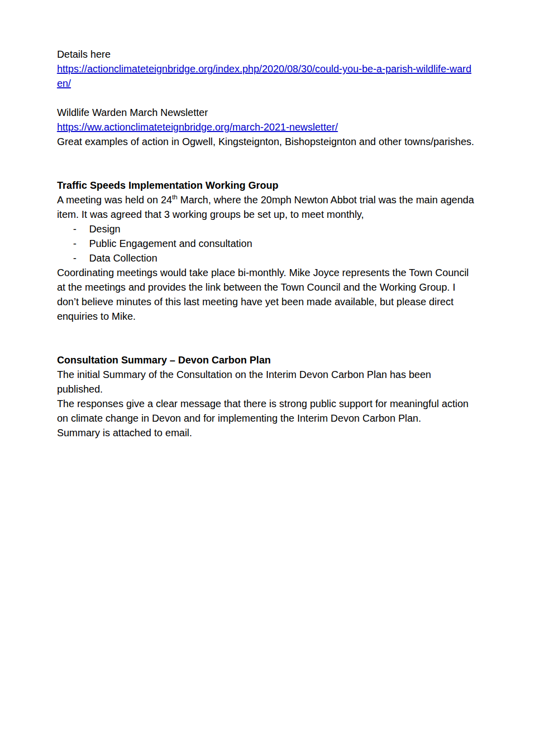Details here
https://actionclimateteignbridge.org/index.php/2020/08/30/could-you-be-a-parish-wildlife-warden/
Wildlife Warden March Newsletter
https://ww.actionclimateteignbridge.org/march-2021-newsletter/
Great examples of action in Ogwell, Kingsteignton, Bishopsteignton and other towns/parishes.
Traffic Speeds Implementation Working Group
A meeting was held on 24th March, where the 20mph Newton Abbot trial was the main agenda item. It was agreed that 3 working groups be set up, to meet monthly,
Design
Public Engagement and consultation
Data Collection
Coordinating meetings would take place bi-monthly. Mike Joyce represents the Town Council at the meetings and provides the link between the Town Council and the Working Group. I don’t believe minutes of this last meeting have yet been made available, but please direct enquiries to Mike.
Consultation Summary – Devon Carbon Plan
The initial Summary of the Consultation on the Interim Devon Carbon Plan has been published.
The responses give a clear message that there is strong public support for meaningful action on climate change in Devon and for implementing the Interim Devon Carbon Plan.
Summary is attached to email.